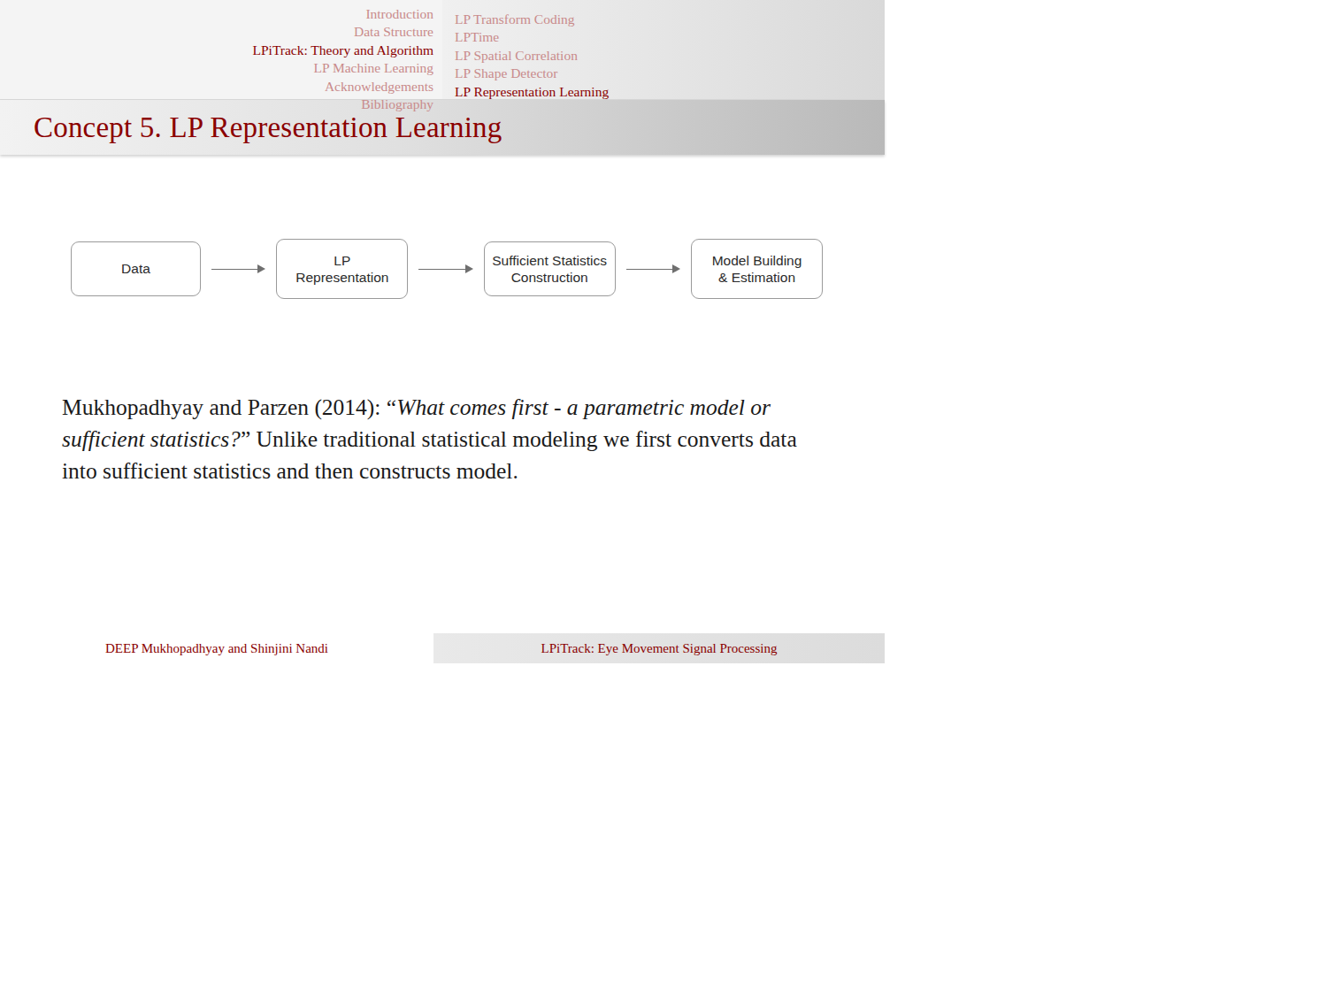Introduction
Data Structure
LPiTrack: Theory and Algorithm
LP Machine Learning
Acknowledgements
Bibliography
LP Transform Coding
LPTime
LP Spatial Correlation
LP Shape Detector
LP Representation Learning
Concept 5. LP Representation Learning
Data
LP
Representation
Sufficient Statistics
Construction
Model Building
& Estimation
Mukhopadhyay and Parzen (2014): “What comes first - a parametric model or sufficient statistics?” Unlike traditional statistical modeling we first converts data into sufficient statistics and then constructs model.
DEEP Mukhopadhyay and Shinjini Nandi
LPiTrack: Eye Movement Signal Processing